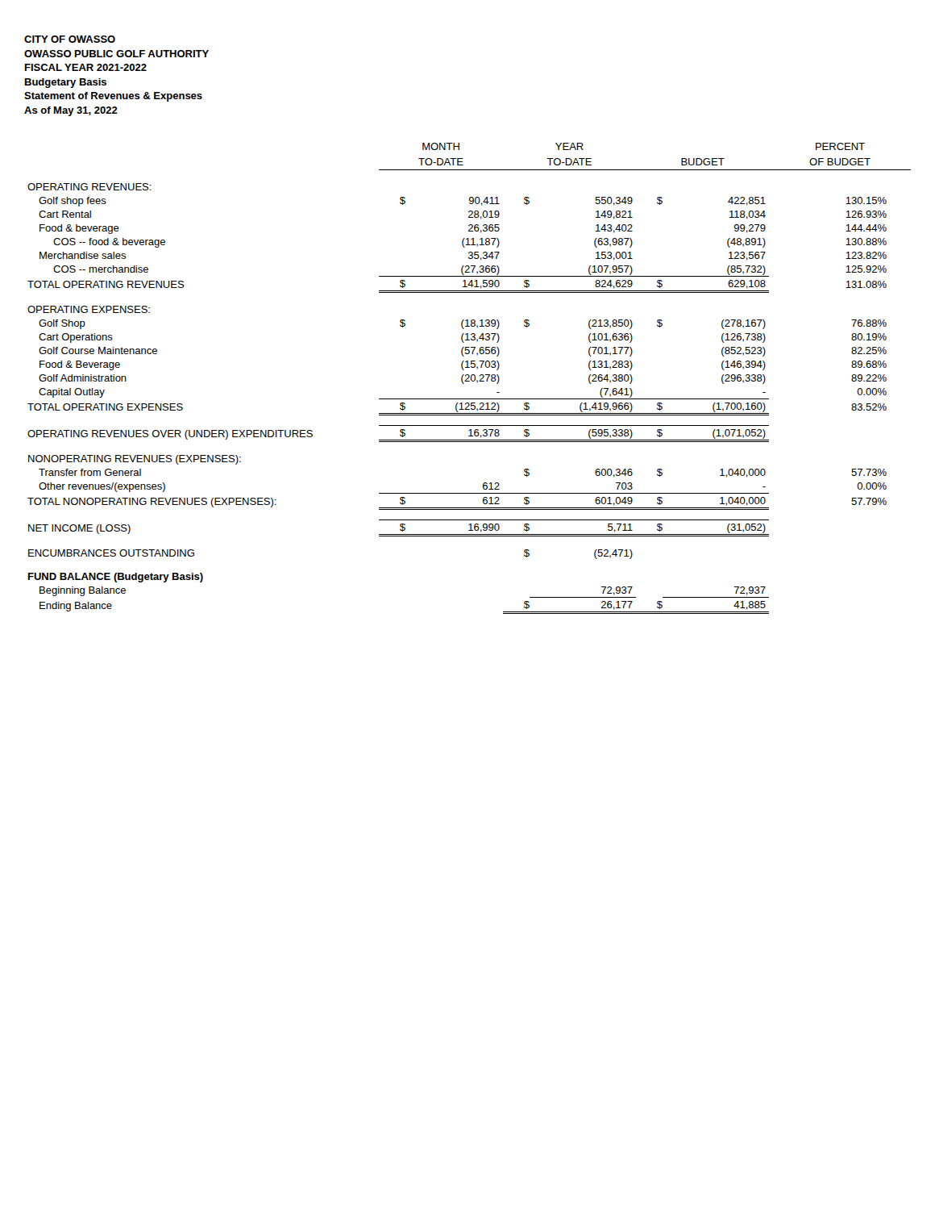CITY OF OWASSO
OWASSO PUBLIC GOLF AUTHORITY
FISCAL YEAR 2021-2022
Budgetary Basis
Statement of Revenues & Expenses
As of May 31, 2022
| | MONTH | YEAR | | PERCENT |
| | TO-DATE | TO-DATE | BUDGET | OF BUDGET |
| OPERATING REVENUES: | |
| Golf shop fees | $ | 90,411 | $ | 550,349 | $ | 422,851 | 130.15% |
| Cart Rental | | 28,019 | | 149,821 | | 118,034 | 126.93% |
| Food & beverage | | 26,365 | | 143,402 | | 99,279 | 144.44% |
| COS -- food & beverage | | (11,187) | | (63,987) | | (48,891) | 130.88% |
| Merchandise sales | | 35,347 | | 153,001 | | 123,567 | 123.82% |
| COS -- merchandise | | (27,366) | | (107,957) | | (85,732) | 125.92% |
| TOTAL OPERATING REVENUES | $ | 141,590 | $ | 824,629 | $ | 629,108 | 131.08% |
| OPERATING EXPENSES: | |
| Golf Shop | $ | (18,139) | $ | (213,850) | $ | (278,167) | 76.88% |
| Cart Operations | | (13,437) | | (101,636) | | (126,738) | 80.19% |
| Golf Course Maintenance | | (57,656) | | (701,177) | | (852,523) | 82.25% |
| Food & Beverage | | (15,703) | | (131,283) | | (146,394) | 89.68% |
| Golf Administration | | (20,278) | | (264,380) | | (296,338) | 89.22% |
| Capital Outlay | | - | | (7,641) | | - | 0.00% |
| TOTAL OPERATING EXPENSES | $ | (125,212) | $ | (1,419,966) | $ | (1,700,160) | 83.52% |
| OPERATING REVENUES OVER (UNDER) EXPENDITURES | $ | 16,378 | $ | (595,338) | $ | (1,071,052) | |
| NONOPERATING REVENUES (EXPENSES): | |
| Transfer from General | | | $ | 600,346 | $ | 1,040,000 | 57.73% |
| Other revenues/(expenses) | | 612 | | 703 | | - | 0.00% |
| TOTAL NONOPERATING REVENUES (EXPENSES): | $ | 612 | $ | 601,049 | $ | 1,040,000 | 57.79% |
| NET INCOME (LOSS) | $ | 16,990 | $ | 5,711 | $ | (31,052) | |
| ENCUMBRANCES OUTSTANDING | | | $ | (52,471) | | | |
| FUND BALANCE (Budgetary Basis) | |
| Beginning Balance | | | | 72,937 | | 72,937 | |
| Ending Balance | | | $ | 26,177 | $ | 41,885 | |